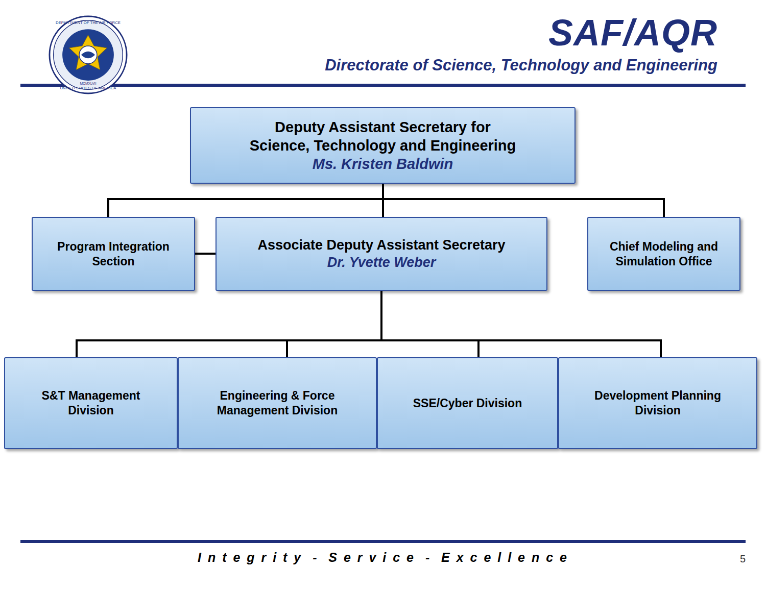DEPARTMENT OF THE AIR FORCE UNITED STATES OF AMERICA MCMXLVII
SAF/AQR
Directorate of Science, Technology and Engineering
Deputy Assistant Secretary for
Science, Technology and Engineering
Ms. Kristen Baldwin
Program Integration
Section
Associate Deputy Assistant Secretary
Dr. Yvette Weber
Chief Modeling and
Simulation Office
S&T Management
Division
Engineering & Force
Management Division
SSE/Cyber Division
Development Planning
Division
I n t e g r i t y - S e r v i c e - E x c e l l e n c e
5